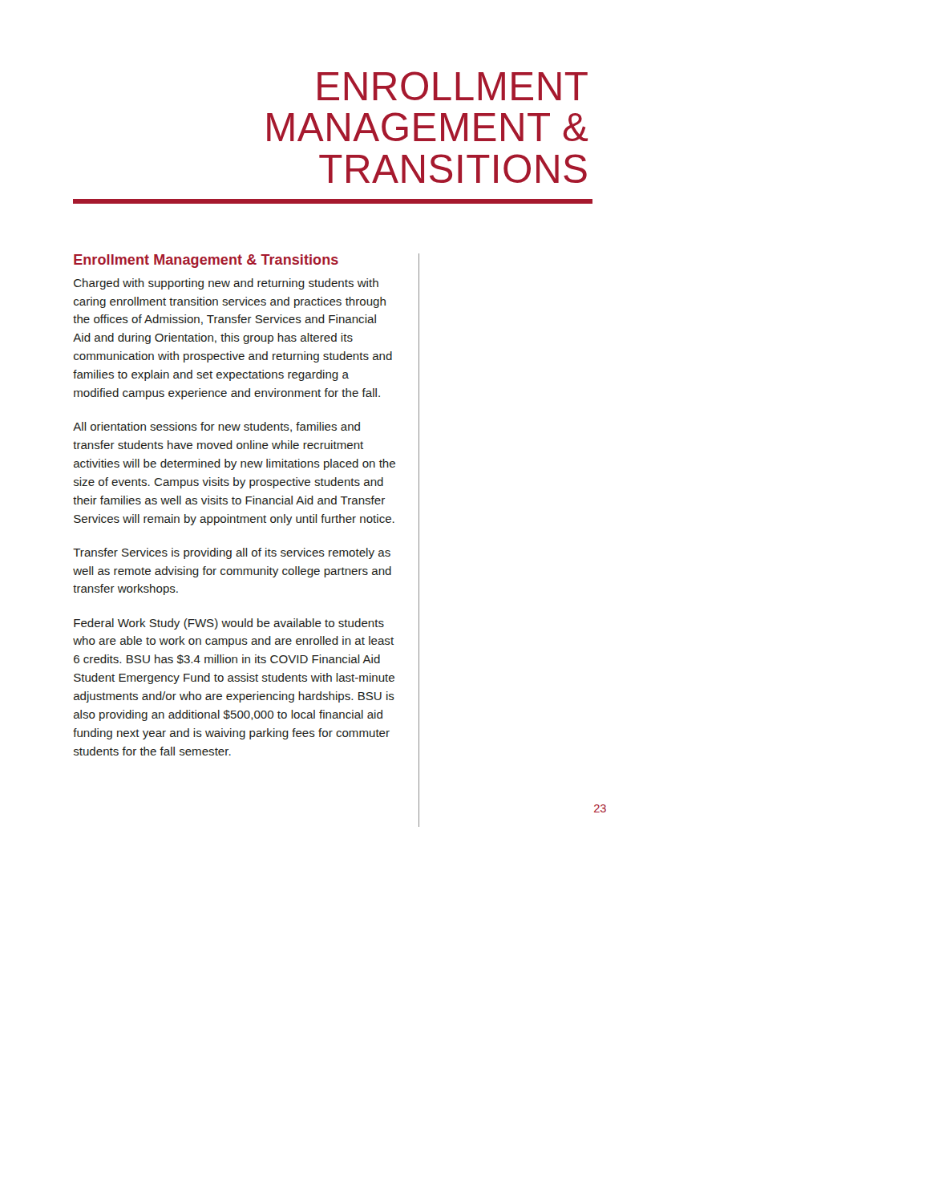ENROLLMENT MANAGEMENT & TRANSITIONS
Enrollment Management & Transitions
Charged with supporting new and returning students with caring enrollment transition services and practices through the offices of Admission, Transfer Services and Financial Aid and during Orientation, this group has altered its communication with prospective and returning students and families to explain and set expectations regarding a modified campus experience and environment for the fall.
All orientation sessions for new students, families and transfer students have moved online while recruitment activities will be determined by new limitations placed on the size of events. Campus visits by prospective students and their families as well as visits to Financial Aid and Transfer Services will remain by appointment only until further notice.
Transfer Services is providing all of its services remotely as well as remote advising for community college partners and transfer workshops.
Federal Work Study (FWS) would be available to students who are able to work on campus and are enrolled in at least 6 credits. BSU has $3.4 million in its COVID Financial Aid Student Emergency Fund to assist students with last-minute adjustments and/or who are experiencing hardships. BSU is also providing an additional $500,000 to local financial aid funding next year and is waiving parking fees for commuter students for the fall semester.
23